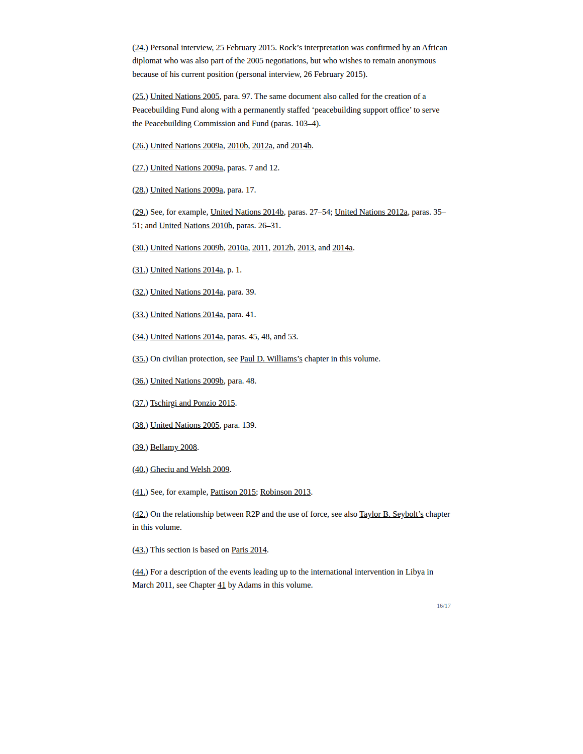(24.) Personal interview, 25 February 2015. Rock’s interpretation was confirmed by an African diplomat who was also part of the 2005 negotiations, but who wishes to remain anonymous because of his current position (personal interview, 26 February 2015).
(25.) United Nations 2005, para. 97. The same document also called for the creation of a Peacebuilding Fund along with a permanently staffed ‘peacebuilding support office’ to serve the Peacebuilding Commission and Fund (paras. 103–4).
(26.) United Nations 2009a, 2010b, 2012a, and 2014b.
(27.) United Nations 2009a, paras. 7 and 12.
(28.) United Nations 2009a, para. 17.
(29.) See, for example, United Nations 2014b, paras. 27–54; United Nations 2012a, paras. 35–51; and United Nations 2010b, paras. 26–31.
(30.) United Nations 2009b, 2010a, 2011, 2012b, 2013, and 2014a.
(31.) United Nations 2014a, p. 1.
(32.) United Nations 2014a, para. 39.
(33.) United Nations 2014a, para. 41.
(34.) United Nations 2014a, paras. 45, 48, and 53.
(35.) On civilian protection, see Paul D. Williams’s chapter in this volume.
(36.) United Nations 2009b, para. 48.
(37.) Tschirgi and Ponzio 2015.
(38.) United Nations 2005, para. 139.
(39.) Bellamy 2008.
(40.) Gheciu and Welsh 2009.
(41.) See, for example, Pattison 2015; Robinson 2013.
(42.) On the relationship between R2P and the use of force, see also Taylor B. Seybolt’s chapter in this volume.
(43.) This section is based on Paris 2014.
(44.) For a description of the events leading up to the international intervention in Libya in March 2011, see Chapter 41 by Adams in this volume.
16/17